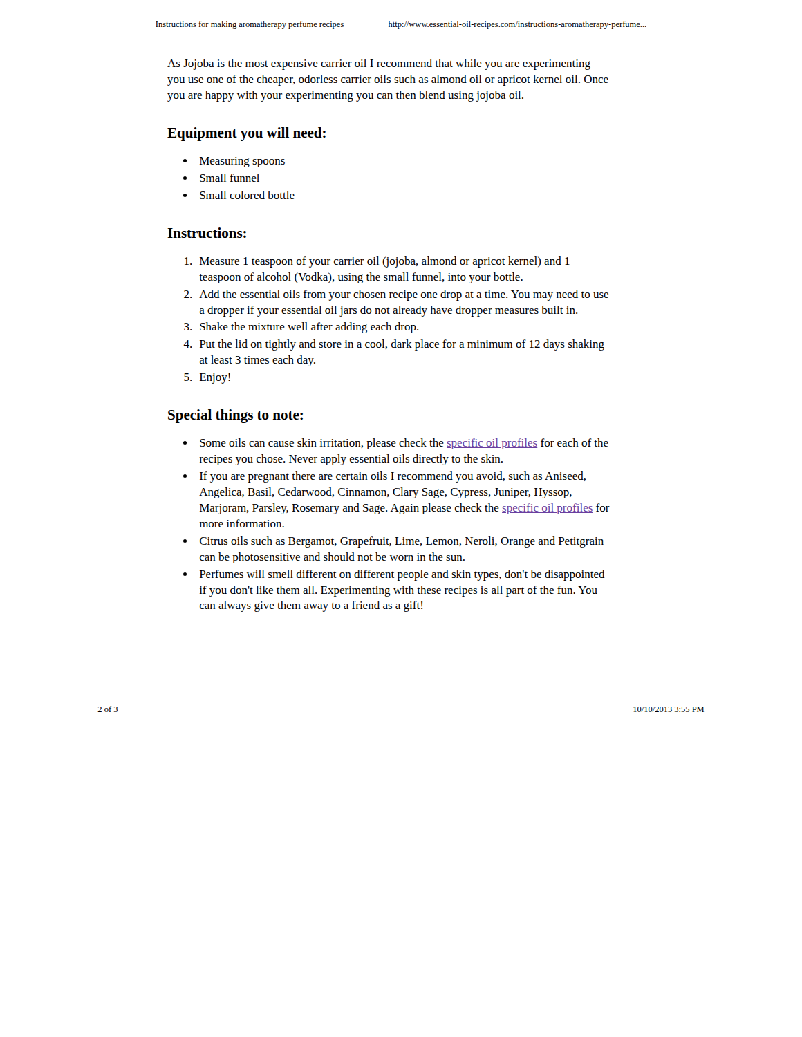Instructions for making aromatherapy perfume recipes http://www.essential-oil-recipes.com/instructions-aromatherapy-perfume...
As Jojoba is the most expensive carrier oil I recommend that while you are experimenting you use one of the cheaper, odorless carrier oils such as almond oil or apricot kernel oil. Once you are happy with your experimenting you can then blend using jojoba oil.
Equipment you will need:
Measuring spoons
Small funnel
Small colored bottle
Instructions:
Measure 1 teaspoon of your carrier oil (jojoba, almond or apricot kernel) and 1 teaspoon of alcohol (Vodka), using the small funnel, into your bottle.
Add the essential oils from your chosen recipe one drop at a time. You may need to use a dropper if your essential oil jars do not already have dropper measures built in.
Shake the mixture well after adding each drop.
Put the lid on tightly and store in a cool, dark place for a minimum of 12 days shaking at least 3 times each day.
Enjoy!
Special things to note:
Some oils can cause skin irritation, please check the specific oil profiles for each of the recipes you chose. Never apply essential oils directly to the skin.
If you are pregnant there are certain oils I recommend you avoid, such as Aniseed, Angelica, Basil, Cedarwood, Cinnamon, Clary Sage, Cypress, Juniper, Hyssop, Marjoram, Parsley, Rosemary and Sage. Again please check the specific oil profiles for more information.
Citrus oils such as Bergamot, Grapefruit, Lime, Lemon, Neroli, Orange and Petitgrain can be photosensitive and should not be worn in the sun.
Perfumes will smell different on different people and skin types, don't be disappointed if you don't like them all. Experimenting with these recipes is all part of the fun. You can always give them away to a friend as a gift!
2 of 3 10/10/2013 3:55 PM